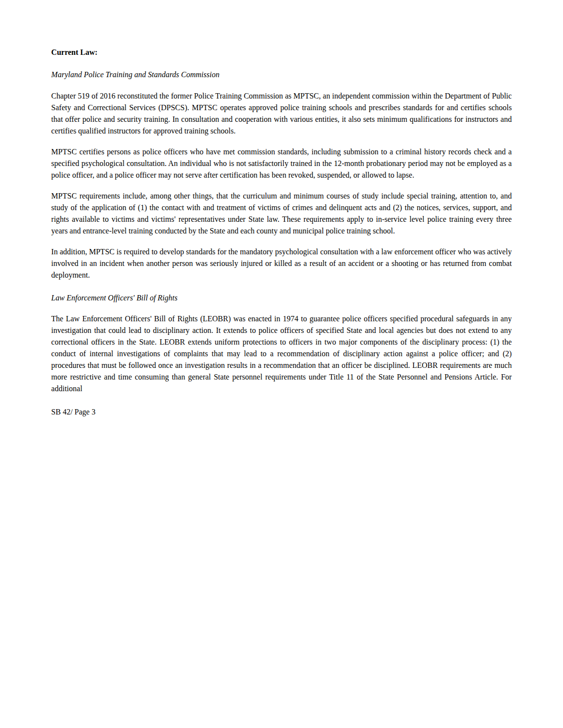Current Law:
Maryland Police Training and Standards Commission
Chapter 519 of 2016 reconstituted the former Police Training Commission as MPTSC, an independent commission within the Department of Public Safety and Correctional Services (DPSCS). MPTSC operates approved police training schools and prescribes standards for and certifies schools that offer police and security training. In consultation and cooperation with various entities, it also sets minimum qualifications for instructors and certifies qualified instructors for approved training schools.
MPTSC certifies persons as police officers who have met commission standards, including submission to a criminal history records check and a specified psychological consultation. An individual who is not satisfactorily trained in the 12-month probationary period may not be employed as a police officer, and a police officer may not serve after certification has been revoked, suspended, or allowed to lapse.
MPTSC requirements include, among other things, that the curriculum and minimum courses of study include special training, attention to, and study of the application of (1) the contact with and treatment of victims of crimes and delinquent acts and (2) the notices, services, support, and rights available to victims and victims' representatives under State law. These requirements apply to in-service level police training every three years and entrance-level training conducted by the State and each county and municipal police training school.
In addition, MPTSC is required to develop standards for the mandatory psychological consultation with a law enforcement officer who was actively involved in an incident when another person was seriously injured or killed as a result of an accident or a shooting or has returned from combat deployment.
Law Enforcement Officers' Bill of Rights
The Law Enforcement Officers' Bill of Rights (LEOBR) was enacted in 1974 to guarantee police officers specified procedural safeguards in any investigation that could lead to disciplinary action. It extends to police officers of specified State and local agencies but does not extend to any correctional officers in the State. LEOBR extends uniform protections to officers in two major components of the disciplinary process: (1) the conduct of internal investigations of complaints that may lead to a recommendation of disciplinary action against a police officer; and (2) procedures that must be followed once an investigation results in a recommendation that an officer be disciplined. LEOBR requirements are much more restrictive and time consuming than general State personnel requirements under Title 11 of the State Personnel and Pensions Article. For additional
SB 42/ Page 3